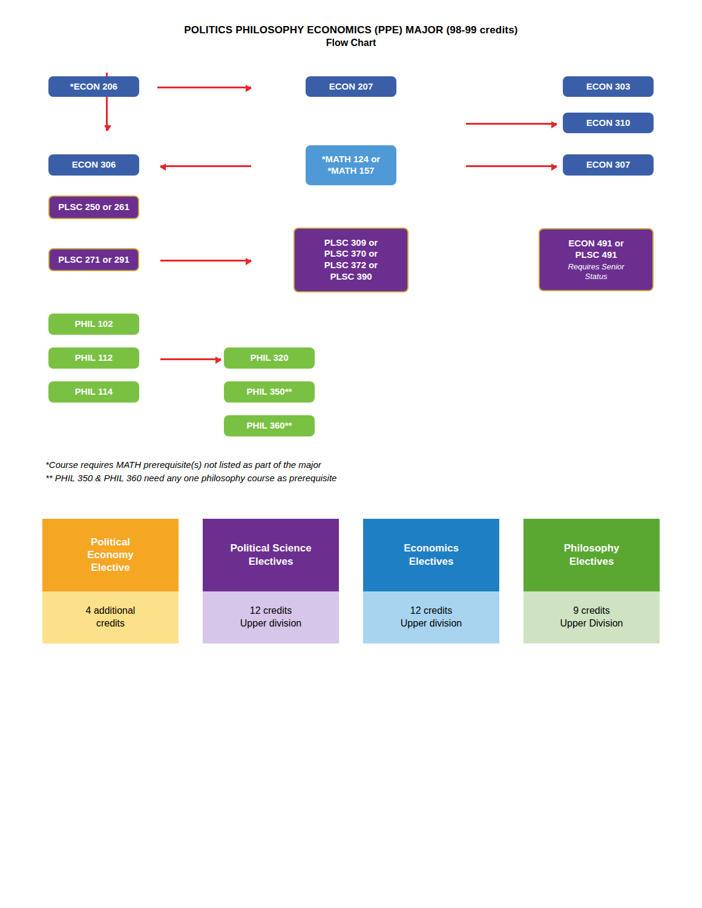POLITICS PHILOSOPHY ECONOMICS (PPE) MAJOR (98-99 credits)
Flow Chart
*ECON 206
ECON 207
ECON 303
ECON 310
ECON 306
*MATH 124 or
*MATH 157
ECON 307
PLSC 250 or 261
PLSC 271 or 291
PLSC 309 or
PLSC 370 or
PLSC 372 or
PLSC 390
ECON 491 or
PLSC 491 Requires Senior
Status
PHIL 102
PHIL 112
PHIL 320
PHIL 114
PHIL 350**
PHIL 360**
*Course requires MATH prerequisite(s) not listed as part of the major
** PHIL 350 & PHIL 360 need any one philosophy course as prerequisite
Political
Economy
Elective
4 additional
credits
Political Science
Electives
12 credits
Upper division
Economics
Electives
12 credits
Upper division
Philosophy
Electives
9 credits
Upper Division